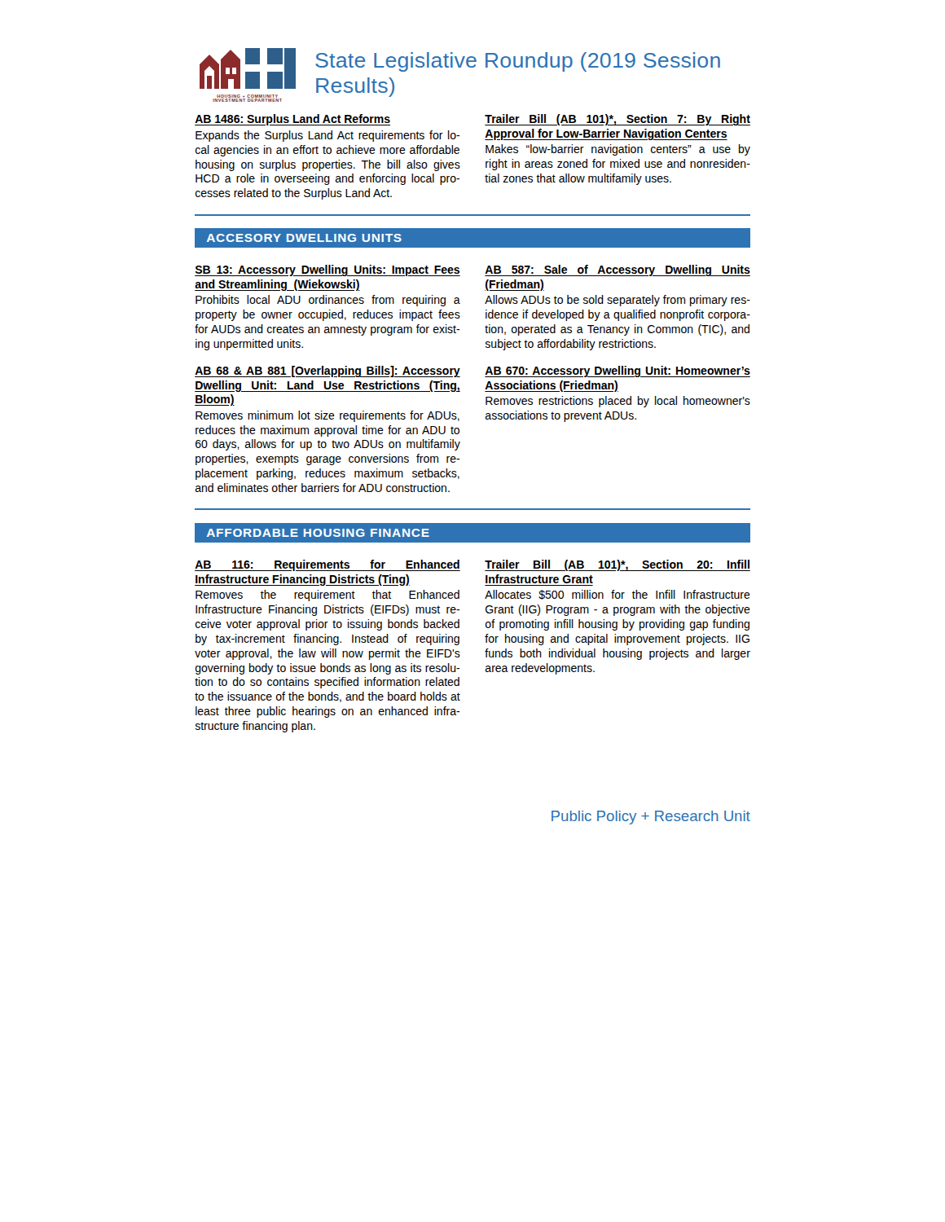HOUSING + COMMUNITY
INVESTMENT DEPARTMENT
State Legislative Roundup (2019 Session Results)
AB 1486: Surplus Land Act Reforms
Expands the Surplus Land Act requirements for local agencies in an effort to achieve more affordable housing on surplus properties. The bill also gives HCD a role in overseeing and enforcing local processes related to the Surplus Land Act.
Trailer Bill (AB 101)*, Section 7: By Right Approval for Low-Barrier Navigation Centers
Makes “low-barrier navigation centers” a use by right in areas zoned for mixed use and nonresidential zones that allow multifamily uses.
ACCESORY DWELLING UNITS
SB 13: Accessory Dwelling Units: Impact Fees and Streamlining (Wiekowski)
Prohibits local ADU ordinances from requiring a property be owner occupied, reduces impact fees for AUDs and creates an amnesty program for existing unpermitted units.
AB 587: Sale of Accessory Dwelling Units (Friedman)
Allows ADUs to be sold separately from primary residence if developed by a qualified nonprofit corporation, operated as a Tenancy in Common (TIC), and subject to affordability restrictions.
AB 68 & AB 881 [Overlapping Bills]: Accessory Dwelling Unit: Land Use Restrictions (Ting, Bloom)
Removes minimum lot size requirements for ADUs, reduces the maximum approval time for an ADU to 60 days, allows for up to two ADUs on multifamily properties, exempts garage conversions from replacement parking, reduces maximum setbacks, and eliminates other barriers for ADU construction.
AB 670: Accessory Dwelling Unit: Homeowner’s Associations (Friedman)
Removes restrictions placed by local homeowner's associations to prevent ADUs.
AFFORDABLE HOUSING FINANCE
AB 116: Requirements for Enhanced Infrastructure Financing Districts (Ting)
Removes the requirement that Enhanced Infrastructure Financing Districts (EIFDs) must receive voter approval prior to issuing bonds backed by tax-increment financing. Instead of requiring voter approval, the law will now permit the EIFD's governing body to issue bonds as long as its resolution to do so contains specified information related to the issuance of the bonds, and the board holds at least three public hearings on an enhanced infrastructure financing plan.
Trailer Bill (AB 101)*, Section 20: Infill Infrastructure Grant
Allocates $500 million for the Infill Infrastructure Grant (IIG) Program - a program with the objective of promoting infill housing by providing gap funding for housing and capital improvement projects. IIG funds both individual housing projects and larger area redevelopments.
Public Policy + Research Unit